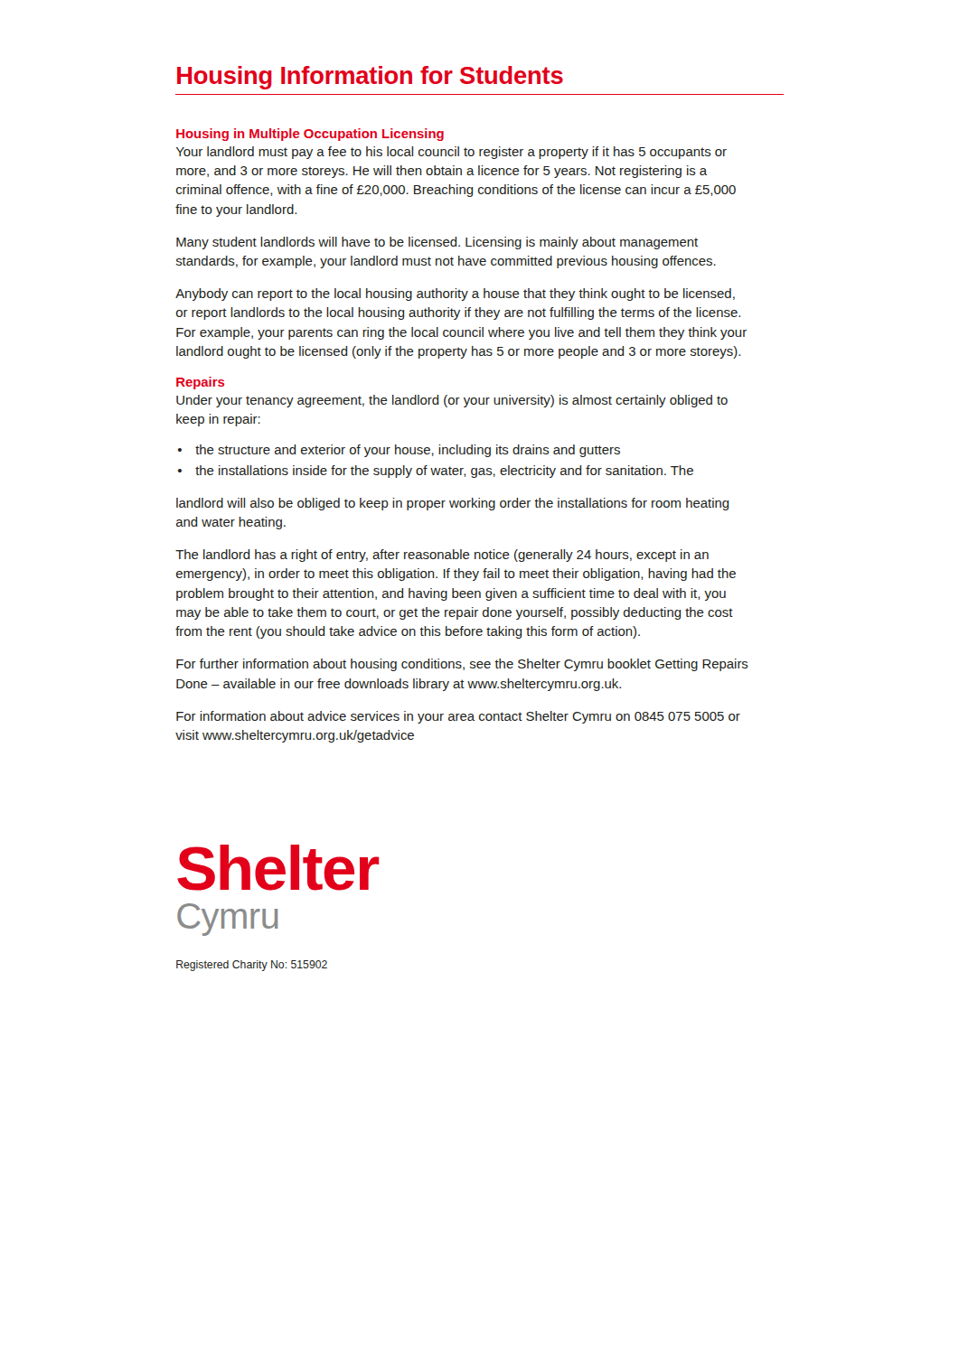Housing Information for Students
Housing in Multiple Occupation Licensing
Your landlord must pay a fee to his local council to register a property if it has 5 occupants or more, and 3 or more storeys. He will then obtain a licence for 5 years. Not registering is a criminal offence, with a fine of £20,000. Breaching conditions of the license can incur a £5,000 fine to your landlord.
Many student landlords will have to be licensed. Licensing is mainly about management standards, for example, your landlord must not have committed previous housing offences.
Anybody can report to the local housing authority a house that they think ought to be licensed, or report landlords to the local housing authority if they are not fulfilling the terms of the license. For example, your parents can ring the local council where you live and tell them they think your landlord ought to be licensed (only if the property has 5 or more people and 3 or more storeys).
Repairs
Under your tenancy agreement, the landlord (or your university) is almost certainly obliged to keep in repair:
the structure and exterior of your house, including its drains and gutters
the installations inside for the supply of water, gas, electricity and for sanitation. The
landlord will also be obliged to keep in proper working order the installations for room heating and water heating.
The landlord has a right of entry, after reasonable notice (generally 24 hours, except in an emergency), in order to meet this obligation. If they fail to meet their obligation, having had the problem brought to their attention, and having been given a sufficient time to deal with it, you may be able to take them to court, or get the repair done yourself, possibly deducting the cost from the rent (you should take advice on this before taking this form of action).
For further information about housing conditions, see the Shelter Cymru booklet Getting Repairs Done – available in our free downloads library at www.sheltercymru.org.uk.
For information about advice services in your area contact Shelter Cymru on 0845 075 5005 or visit www.sheltercymru.org.uk/getadvice
Shelter
Cymru
Registered Charity No: 515902